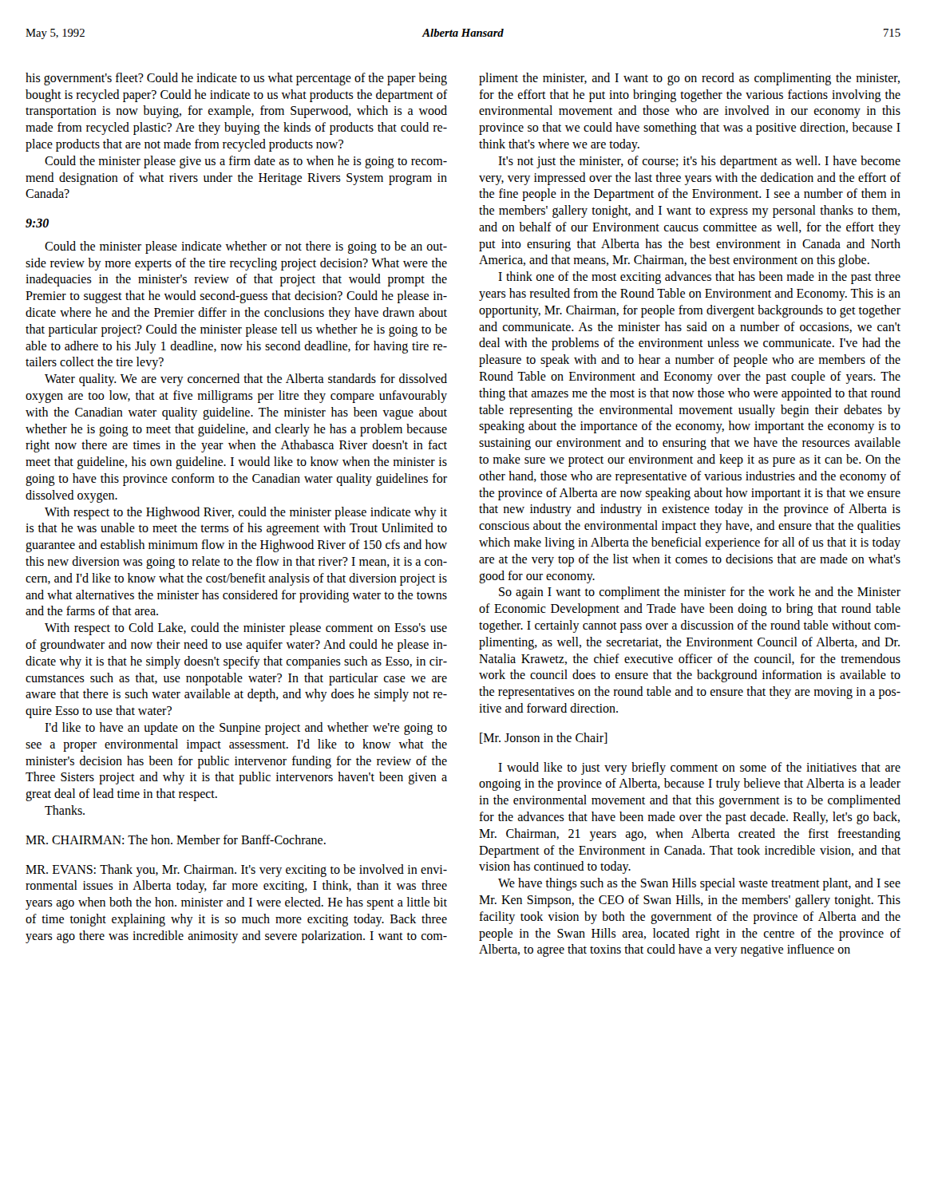May 5, 1992
Alberta Hansard
715
his government's fleet? Could he indicate to us what percentage of the paper being bought is recycled paper? Could he indicate to us what products the department of transportation is now buying, for example, from Superwood, which is a wood made from recycled plastic? Are they buying the kinds of products that could replace products that are not made from recycled products now?
Could the minister please give us a firm date as to when he is going to recommend designation of what rivers under the Heritage Rivers System program in Canada?
9:30
Could the minister please indicate whether or not there is going to be an outside review by more experts of the tire recycling project decision? What were the inadequacies in the minister's review of that project that would prompt the Premier to suggest that he would second-guess that decision? Could he please indicate where he and the Premier differ in the conclusions they have drawn about that particular project? Could the minister please tell us whether he is going to be able to adhere to his July 1 deadline, now his second deadline, for having tire retailers collect the tire levy?
Water quality. We are very concerned that the Alberta standards for dissolved oxygen are too low, that at five milligrams per litre they compare unfavourably with the Canadian water quality guideline. The minister has been vague about whether he is going to meet that guideline, and clearly he has a problem because right now there are times in the year when the Athabasca River doesn't in fact meet that guideline, his own guideline. I would like to know when the minister is going to have this province conform to the Canadian water quality guidelines for dissolved oxygen.
With respect to the Highwood River, could the minister please indicate why it is that he was unable to meet the terms of his agreement with Trout Unlimited to guarantee and establish minimum flow in the Highwood River of 150 cfs and how this new diversion was going to relate to the flow in that river? I mean, it is a concern, and I'd like to know what the cost/benefit analysis of that diversion project is and what alternatives the minister has considered for providing water to the towns and the farms of that area.
With respect to Cold Lake, could the minister please comment on Esso's use of groundwater and now their need to use aquifer water? And could he please indicate why it is that he simply doesn't specify that companies such as Esso, in circumstances such as that, use nonpotable water? In that particular case we are aware that there is such water available at depth, and why does he simply not require Esso to use that water?
I'd like to have an update on the Sunpine project and whether we're going to see a proper environmental impact assessment. I'd like to know what the minister's decision has been for public intervenor funding for the review of the Three Sisters project and why it is that public intervenors haven't been given a great deal of lead time in that respect.
Thanks.
MR. CHAIRMAN: The hon. Member for Banff-Cochrane.
MR. EVANS: Thank you, Mr. Chairman. It's very exciting to be involved in environmental issues in Alberta today, far more exciting, I think, than it was three years ago when both the hon. minister and I were elected. He has spent a little bit of time tonight explaining why it is so much more exciting today. Back three years ago there was incredible animosity and severe polarization. I want to compliment the minister, and I want to go on record as complimenting the minister, for the effort that he put into bringing together the various factions involving the environmental movement and those who are involved in our economy in this province so that we could have something that was a positive direction, because I think that's where we are today.
It's not just the minister, of course; it's his department as well. I have become very, very impressed over the last three years with the dedication and the effort of the fine people in the Department of the Environment. I see a number of them in the members' gallery tonight, and I want to express my personal thanks to them, and on behalf of our Environment caucus committee as well, for the effort they put into ensuring that Alberta has the best environment in Canada and North America, and that means, Mr. Chairman, the best environment on this globe.
I think one of the most exciting advances that has been made in the past three years has resulted from the Round Table on Environment and Economy. This is an opportunity, Mr. Chairman, for people from divergent backgrounds to get together and communicate. As the minister has said on a number of occasions, we can't deal with the problems of the environment unless we communicate. I've had the pleasure to speak with and to hear a number of people who are members of the Round Table on Environment and Economy over the past couple of years. The thing that amazes me the most is that now those who were appointed to that round table representing the environmental movement usually begin their debates by speaking about the importance of the economy, how important the economy is to sustaining our environment and to ensuring that we have the resources available to make sure we protect our environment and keep it as pure as it can be. On the other hand, those who are representative of various industries and the economy of the province of Alberta are now speaking about how important it is that we ensure that new industry and industry in existence today in the province of Alberta is conscious about the environmental impact they have, and ensure that the qualities which make living in Alberta the beneficial experience for all of us that it is today are at the very top of the list when it comes to decisions that are made on what's good for our economy.
So again I want to compliment the minister for the work he and the Minister of Economic Development and Trade have been doing to bring that round table together. I certainly cannot pass over a discussion of the round table without complimenting, as well, the secretariat, the Environment Council of Alberta, and Dr. Natalia Krawetz, the chief executive officer of the council, for the tremendous work the council does to ensure that the background information is available to the representatives on the round table and to ensure that they are moving in a positive and forward direction.
[Mr. Jonson in the Chair]
I would like to just very briefly comment on some of the initiatives that are ongoing in the province of Alberta, because I truly believe that Alberta is a leader in the environmental movement and that this government is to be complimented for the advances that have been made over the past decade. Really, let's go back, Mr. Chairman, 21 years ago, when Alberta created the first freestanding Department of the Environment in Canada. That took incredible vision, and that vision has continued to today.
We have things such as the Swan Hills special waste treatment plant, and I see Mr. Ken Simpson, the CEO of Swan Hills, in the members' gallery tonight. This facility took vision by both the government of the province of Alberta and the people in the Swan Hills area, located right in the centre of the province of Alberta, to agree that toxins that could have a very negative influence on